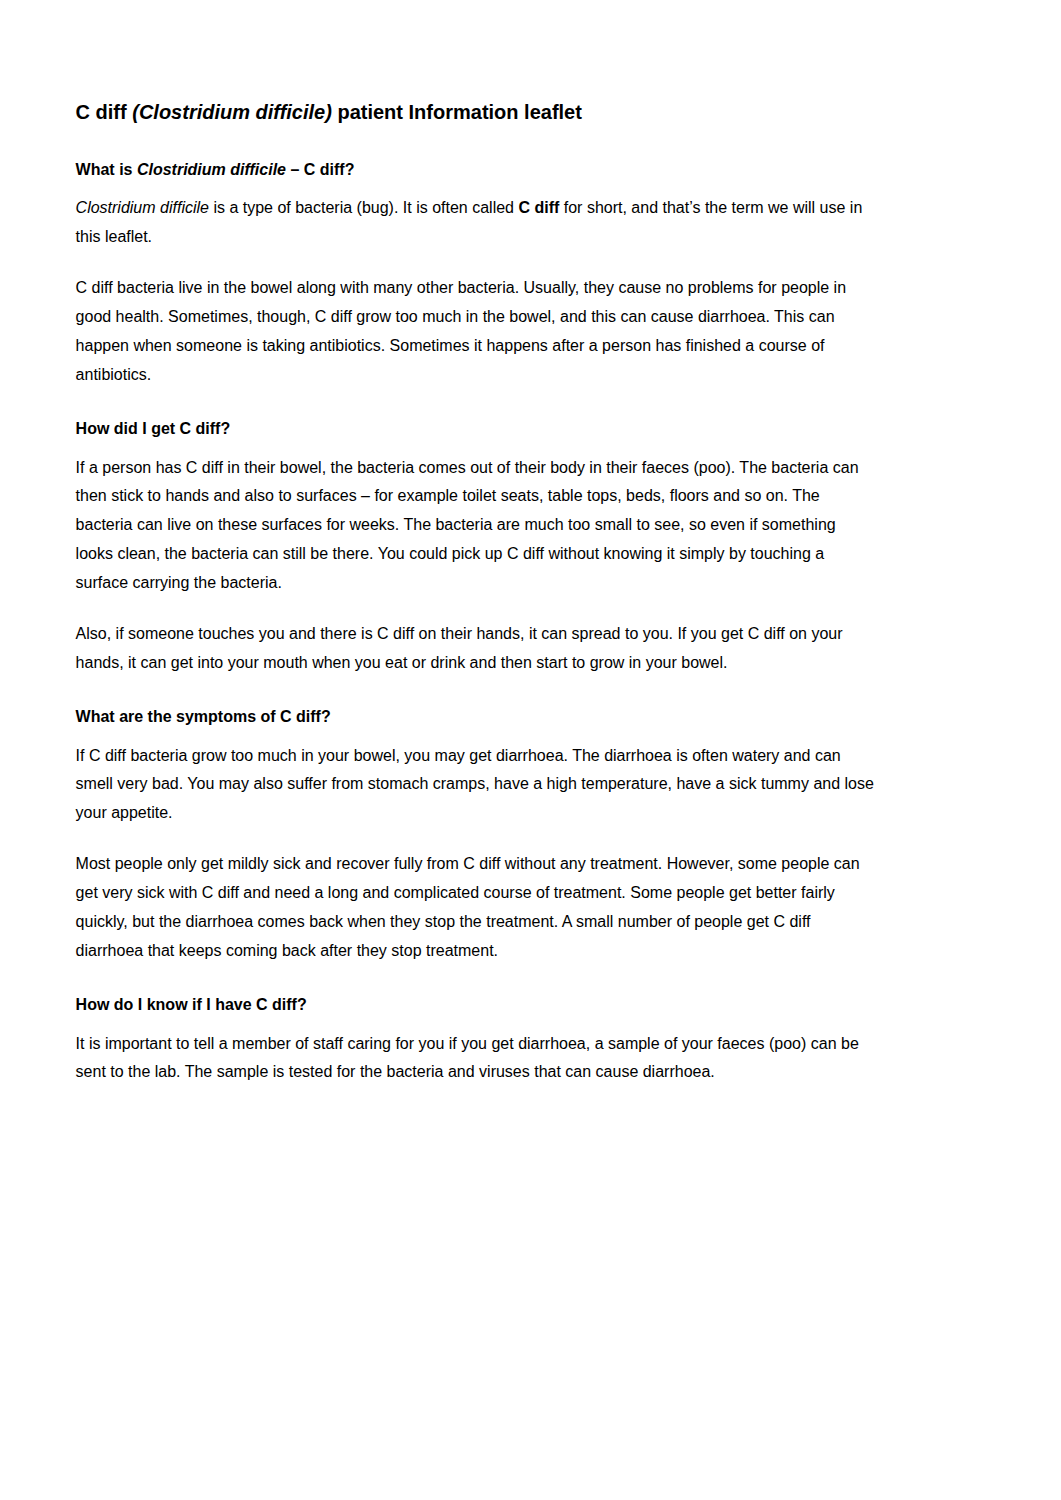C diff (Clostridium difficile) patient Information leaflet
What is Clostridium difficile – C diff?
Clostridium difficile is a type of bacteria (bug). It is often called C diff for short, and that’s the term we will use in this leaflet.
C diff bacteria live in the bowel along with many other bacteria. Usually, they cause no problems for people in good health. Sometimes, though, C diff grow too much in the bowel, and this can cause diarrhoea. This can happen when someone is taking antibiotics. Sometimes it happens after a person has finished a course of antibiotics.
How did I get C diff?
If a person has C diff in their bowel, the bacteria comes out of their body in their faeces (poo). The bacteria can then stick to hands and also to surfaces – for example toilet seats, table tops, beds, floors and so on. The bacteria can live on these surfaces for weeks. The bacteria are much too small to see, so even if something looks clean, the bacteria can still be there. You could pick up C diff without knowing it simply by touching a surface carrying the bacteria.
Also, if someone touches you and there is C diff on their hands, it can spread to you. If you get C diff on your hands, it can get into your mouth when you eat or drink and then start to grow in your bowel.
What are the symptoms of C diff?
If C diff bacteria grow too much in your bowel, you may get diarrhoea. The diarrhoea is often watery and can smell very bad. You may also suffer from stomach cramps, have a high temperature, have a sick tummy and lose your appetite.
Most people only get mildly sick and recover fully from C diff without any treatment. However, some people can get very sick with C diff and need a long and complicated course of treatment. Some people get better fairly quickly, but the diarrhoea comes back when they stop the treatment. A small number of people get C diff diarrhoea that keeps coming back after they stop treatment.
How do I know if I have C diff?
It is important to tell a member of staff caring for you if you get diarrhoea, a sample of your faeces (poo) can be sent to the lab. The sample is tested for the bacteria and viruses that can cause diarrhoea.